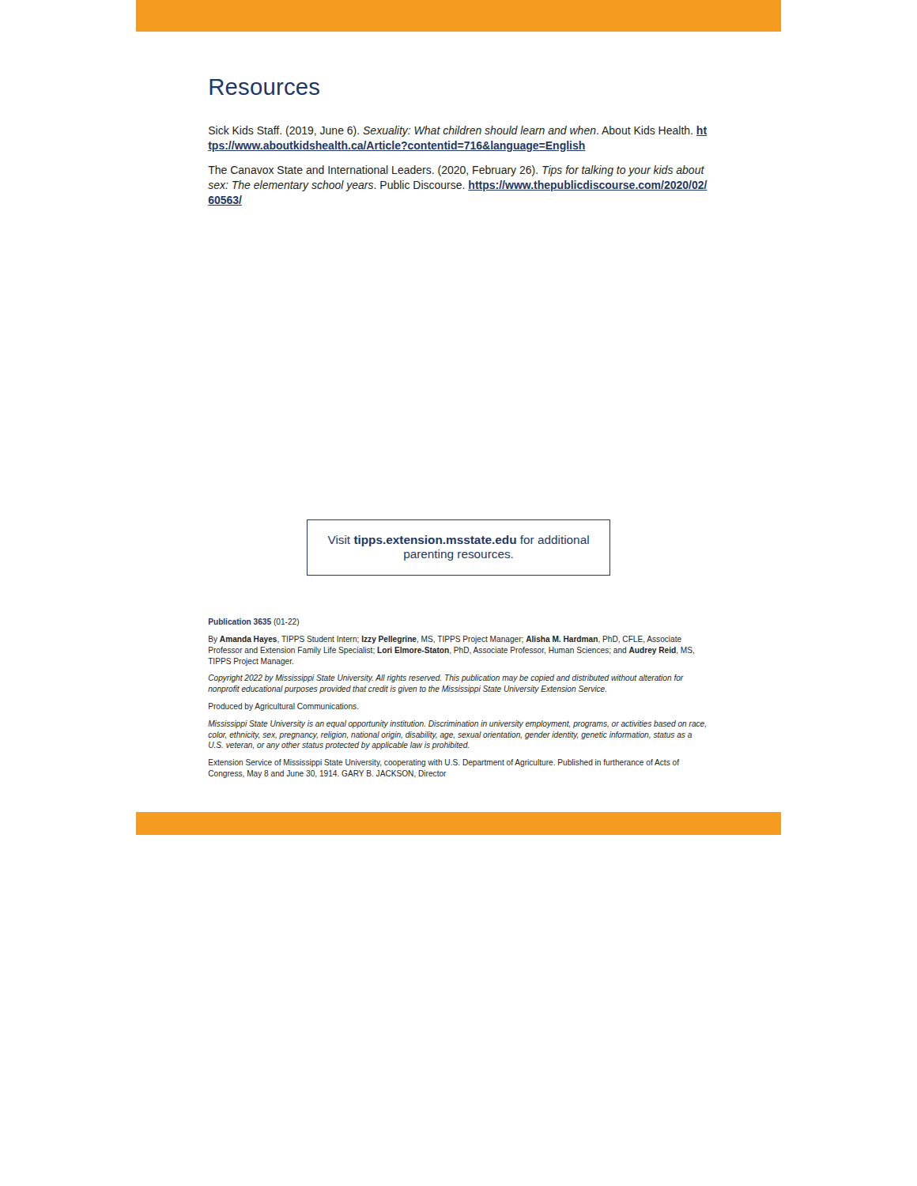Resources
Sick Kids Staff. (2019, June 6). Sexuality: What children should learn and when. About Kids Health. https://www.aboutkidshealth.ca/Article?contentid=716&language=English
The Canavox State and International Leaders. (2020, February 26). Tips for talking to your kids about sex: The elementary school years. Public Discourse. https://www.thepublicdiscourse.com/2020/02/60563/
Visit tipps.extension.msstate.edu for additional parenting resources.
Publication 3635 (01-22)
By Amanda Hayes, TIPPS Student Intern; Izzy Pellegrine, MS, TIPPS Project Manager; Alisha M. Hardman, PhD, CFLE, Associate Professor and Extension Family Life Specialist; Lori Elmore-Staton, PhD, Associate Professor, Human Sciences; and Audrey Reid, MS, TIPPS Project Manager.
Copyright 2022 by Mississippi State University. All rights reserved. This publication may be copied and distributed without alteration for nonprofit educational purposes provided that credit is given to the Mississippi State University Extension Service.
Produced by Agricultural Communications.
Mississippi State University is an equal opportunity institution. Discrimination in university employment, programs, or activities based on race, color, ethnicity, sex, pregnancy, religion, national origin, disability, age, sexual orientation, gender identity, genetic information, status as a U.S. veteran, or any other status protected by applicable law is prohibited.
Extension Service of Mississippi State University, cooperating with U.S. Department of Agriculture. Published in furtherance of Acts of Congress, May 8 and June 30, 1914. GARY B. JACKSON, Director